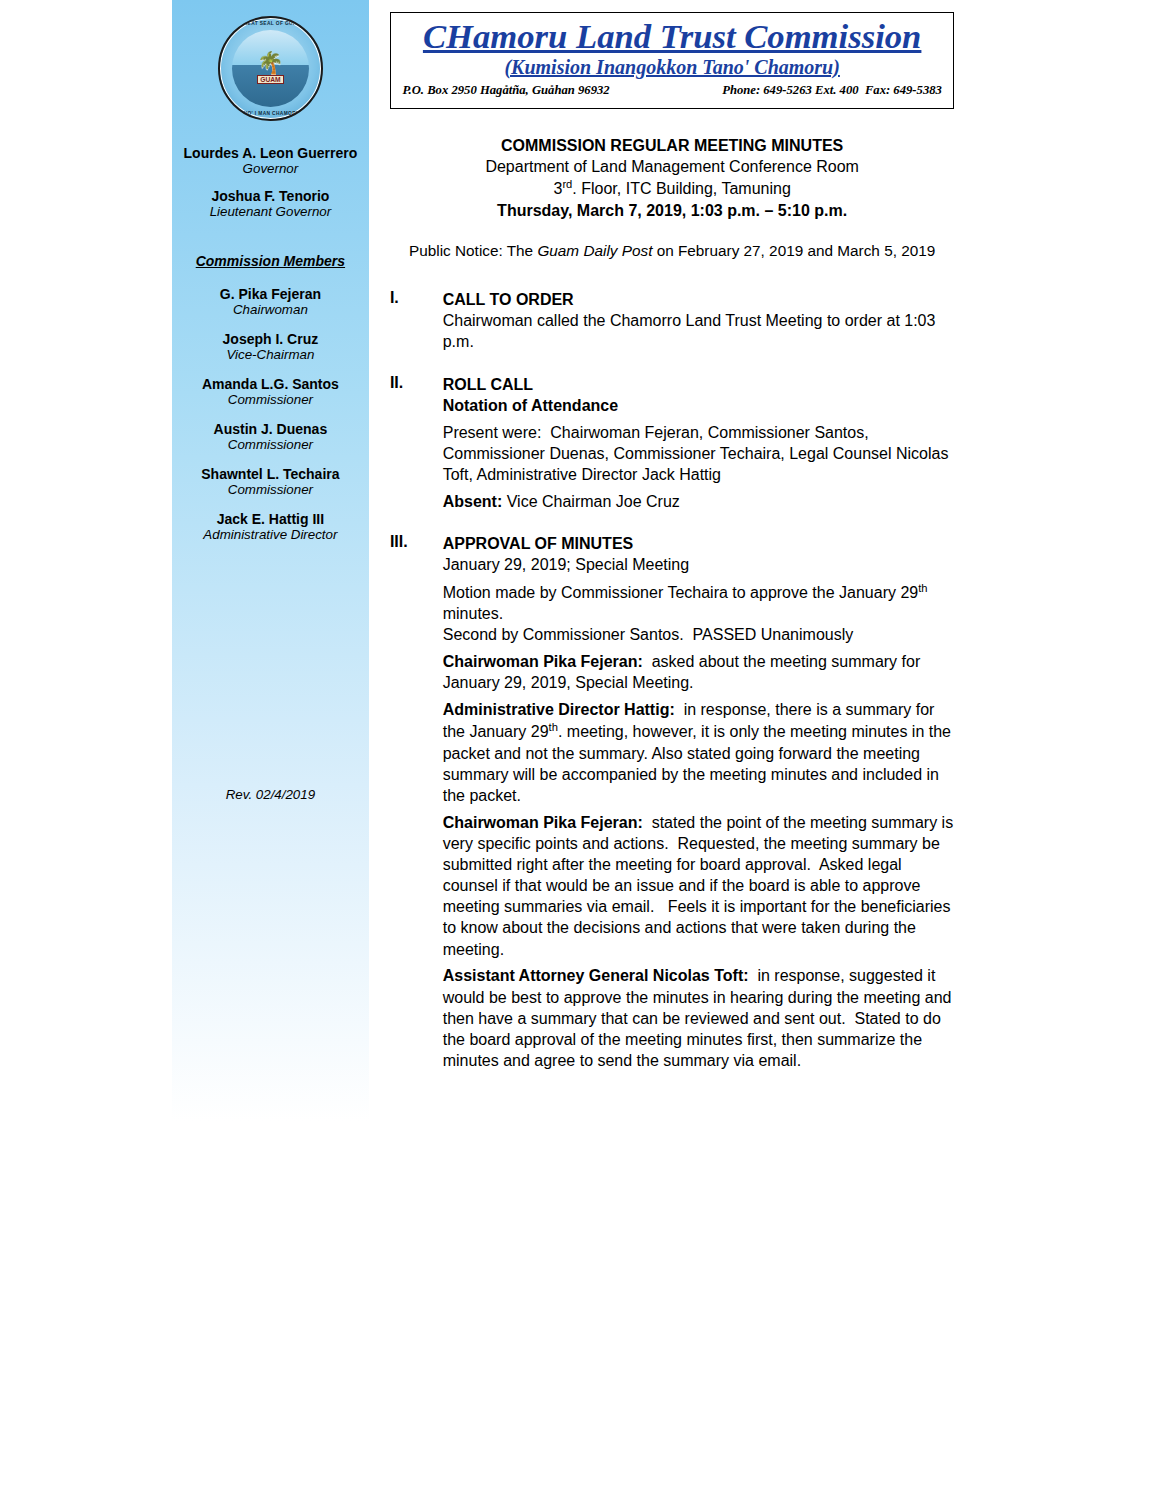GREAT SEAL OF GUAM
🌴
GUAM
TANO' I MAN CHAMORRO
Lourdes A. Leon Guerrero
Governor
Joshua F. Tenorio
Lieutenant Governor
Commission Members
G. Pika Fejeran
Chairwoman
Joseph I. Cruz
Vice-Chairman
Amanda L.G. Santos
Commissioner
Austin J. Duenas
Commissioner
Shawntel L. Techaira
Commissioner
Jack E. Hattig III
Administrative Director
Rev. 02/4/2019
CHamoru Land Trust Commission
(Kumision Inangokkon Tano' Chamoru)
P.O. Box 2950 Hagåtña, Guåhan 96932 Phone: 649-5263 Ext. 400 Fax: 649-5383
COMMISSION REGULAR MEETING MINUTES
Department of Land Management Conference Room
3rd. Floor, ITC Building, Tamuning
Thursday, March 7, 2019, 1:03 p.m. – 5:10 p.m.
Public Notice: The Guam Daily Post on February 27, 2019 and March 5, 2019
I.
CALL TO ORDER
Chairwoman called the Chamorro Land Trust Meeting to order at 1:03 p.m.
II.
ROLL CALL
Notation of Attendance
Present were: Chairwoman Fejeran, Commissioner Santos, Commissioner Duenas, Commissioner Techaira, Legal Counsel Nicolas Toft, Administrative Director Jack Hattig
Absent: Vice Chairman Joe Cruz
III.
APPROVAL OF MINUTES
January 29, 2019; Special Meeting
Motion made by Commissioner Techaira to approve the January 29th minutes.
Second by Commissioner Santos. PASSED Unanimously
Chairwoman Pika Fejeran: asked about the meeting summary for January 29, 2019, Special Meeting.
Administrative Director Hattig: in response, there is a summary for the January 29th. meeting, however, it is only the meeting minutes in the packet and not the summary. Also stated going forward the meeting summary will be accompanied by the meeting minutes and included in the packet.
Chairwoman Pika Fejeran: stated the point of the meeting summary is very specific points and actions. Requested, the meeting summary be submitted right after the meeting for board approval. Asked legal counsel if that would be an issue and if the board is able to approve meeting summaries via email. Feels it is important for the beneficiaries to know about the decisions and actions that were taken during the meeting.
Assistant Attorney General Nicolas Toft: in response, suggested it would be best to approve the minutes in hearing during the meeting and then have a summary that can be reviewed and sent out. Stated to do the board approval of the meeting minutes first, then summarize the minutes and agree to send the summary via email.